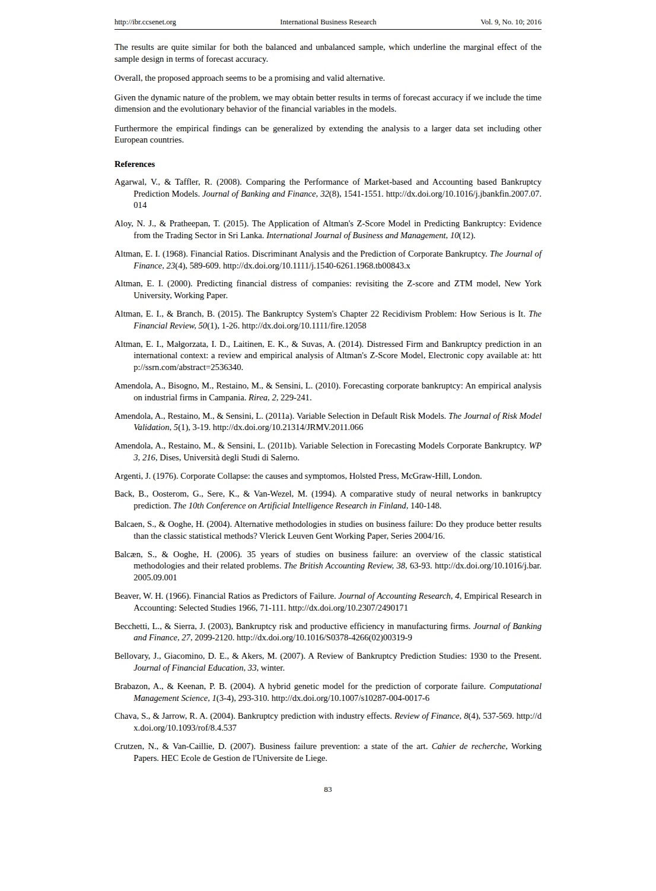http://ibr.ccsenet.org International Business Research Vol. 9, No. 10; 2016
The results are quite similar for both the balanced and unbalanced sample, which underline the marginal effect of the sample design in terms of forecast accuracy.
Overall, the proposed approach seems to be a promising and valid alternative.
Given the dynamic nature of the problem, we may obtain better results in terms of forecast accuracy if we include the time dimension and the evolutionary behavior of the financial variables in the models.
Furthermore the empirical findings can be generalized by extending the analysis to a larger data set including other European countries.
References
Agarwal, V., & Taffler, R. (2008). Comparing the Performance of Market-based and Accounting based Bankruptcy Prediction Models. Journal of Banking and Finance, 32(8), 1541-1551. http://dx.doi.org/10.1016/j.jbankfin.2007.07.014
Aloy, N. J., & Pratheepan, T. (2015). The Application of Altman's Z-Score Model in Predicting Bankruptcy: Evidence from the Trading Sector in Sri Lanka. International Journal of Business and Management, 10(12).
Altman, E. I. (1968). Financial Ratios. Discriminant Analysis and the Prediction of Corporate Bankruptcy. The Journal of Finance, 23(4), 589-609. http://dx.doi.org/10.1111/j.1540-6261.1968.tb00843.x
Altman, E. I. (2000). Predicting financial distress of companies: revisiting the Z-score and ZTM model, New York University, Working Paper.
Altman, E. I., & Branch, B. (2015). The Bankruptcy System's Chapter 22 Recidivism Problem: How Serious is It. The Financial Review, 50(1), 1-26. http://dx.doi.org/10.1111/fire.12058
Altman, E. I., Małgorzata, I. D., Laitinen, E. K., & Suvas, A. (2014). Distressed Firm and Bankruptcy prediction in an international context: a review and empirical analysis of Altman's Z-Score Model, Electronic copy available at: http://ssrn.com/abstract=2536340.
Amendola, A., Bisogno, M., Restaino, M., & Sensini, L. (2010). Forecasting corporate bankruptcy: An empirical analysis on industrial firms in Campania. Rirea, 2, 229-241.
Amendola, A., Restaino, M., & Sensini, L. (2011a). Variable Selection in Default Risk Models. The Journal of Risk Model Validation, 5(1), 3-19. http://dx.doi.org/10.21314/JRMV.2011.066
Amendola, A., Restaino, M., & Sensini, L. (2011b). Variable Selection in Forecasting Models Corporate Bankruptcy. WP 3, 216, Dises, Università degli Studi di Salerno.
Argenti, J. (1976). Corporate Collapse: the causes and symptomos, Holsted Press, McGraw-Hill, London.
Back, B., Oosterom, G., Sere, K., & Van-Wezel, M. (1994). A comparative study of neural networks in bankruptcy prediction. The 10th Conference on Artificial Intelligence Research in Finland, 140-148.
Balcaen, S., & Ooghe, H. (2004). Alternative methodologies in studies on business failure: Do they produce better results than the classic statistical methods? Vlerick Leuven Gent Working Paper, Series 2004/16.
Balcæn, S., & Ooghe, H. (2006). 35 years of studies on business failure: an overview of the classic statistical methodologies and their related problems. The British Accounting Review, 38, 63-93. http://dx.doi.org/10.1016/j.bar.2005.09.001
Beaver, W. H. (1966). Financial Ratios as Predictors of Failure. Journal of Accounting Research, 4, Empirical Research in Accounting: Selected Studies 1966, 71-111. http://dx.doi.org/10.2307/2490171
Becchetti, L., & Sierra, J. (2003), Bankruptcy risk and productive efficiency in manufacturing firms. Journal of Banking and Finance, 27, 2099-2120. http://dx.doi.org/10.1016/S0378-4266(02)00319-9
Bellovary, J., Giacomino, D. E., & Akers, M. (2007). A Review of Bankruptcy Prediction Studies: 1930 to the Present. Journal of Financial Education, 33, winter.
Brabazon, A., & Keenan, P. B. (2004). A hybrid genetic model for the prediction of corporate failure. Computational Management Science, 1(3-4), 293-310. http://dx.doi.org/10.1007/s10287-004-0017-6
Chava, S., & Jarrow, R. A. (2004). Bankruptcy prediction with industry effects. Review of Finance, 8(4), 537-569. http://dx.doi.org/10.1093/rof/8.4.537
Crutzen, N., & Van-Caillie, D. (2007). Business failure prevention: a state of the art. Cahier de recherche, Working Papers. HEC Ecole de Gestion de l'Universite de Liege.
83